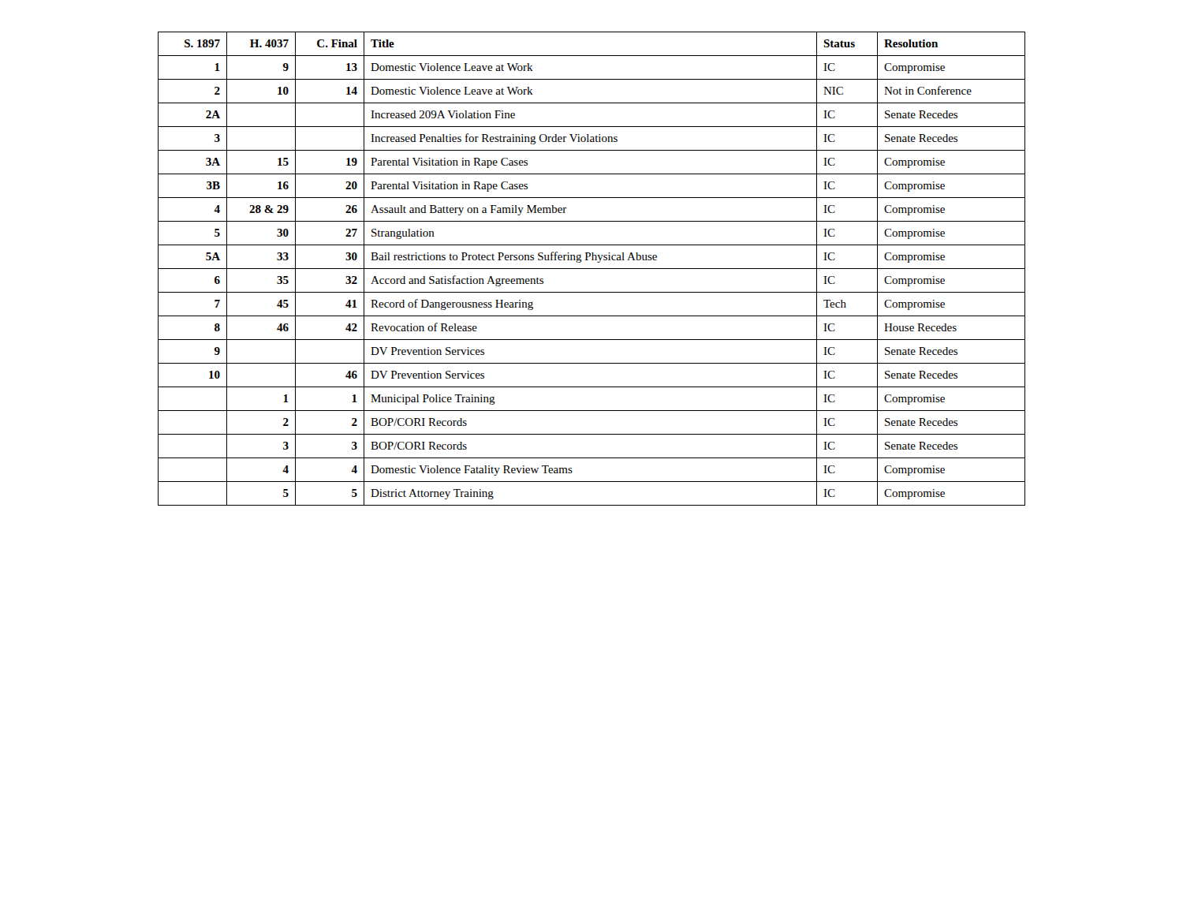| S. 1897 | H. 4037 | C. Final | Title | Status | Resolution |
| --- | --- | --- | --- | --- | --- |
| 1 | 9 | 13 | Domestic Violence Leave at Work | IC | Compromise |
| 2 | 10 | 14 | Domestic Violence Leave at Work | NIC | Not in Conference |
| 2A | | | Increased 209A Violation Fine | IC | Senate Recedes |
| 3 | | | Increased Penalties for Restraining Order Violations | IC | Senate Recedes |
| 3A | 15 | 19 | Parental Visitation in Rape Cases | IC | Compromise |
| 3B | 16 | 20 | Parental Visitation in Rape Cases | IC | Compromise |
| 4 | 28 & 29 | 26 | Assault and Battery on a Family Member | IC | Compromise |
| 5 | 30 | 27 | Strangulation | IC | Compromise |
| 5A | 33 | 30 | Bail restrictions to Protect Persons Suffering Physical Abuse | IC | Compromise |
| 6 | 35 | 32 | Accord and Satisfaction Agreements | IC | Compromise |
| 7 | 45 | 41 | Record of Dangerousness Hearing | Tech | Compromise |
| 8 | 46 | 42 | Revocation of Release | IC | House Recedes |
| 9 | | | DV Prevention Services | IC | Senate Recedes |
| 10 | | 46 | DV Prevention Services | IC | Senate Recedes |
| | 1 | 1 | Municipal Police Training | IC | Compromise |
| | 2 | 2 | BOP/CORI Records | IC | Senate Recedes |
| | 3 | 3 | BOP/CORI Records | IC | Senate Recedes |
| | 4 | 4 | Domestic Violence Fatality Review Teams | IC | Compromise |
| | 5 | 5 | District Attorney Training | IC | Compromise |